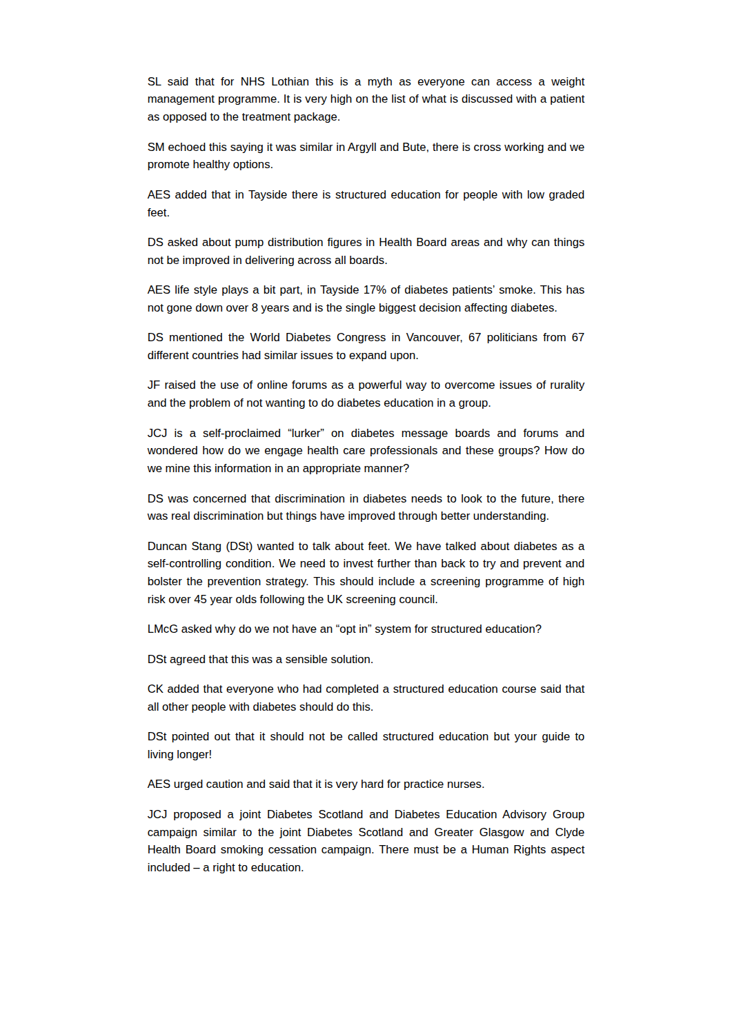SL said that for NHS Lothian this is a myth as everyone can access a weight management programme. It is very high on the list of what is discussed with a patient as opposed to the treatment package.
SM echoed this saying it was similar in Argyll and Bute, there is cross working and we promote healthy options.
AES added that in Tayside there is structured education for people with low graded feet.
DS asked about pump distribution figures in Health Board areas and why can things not be improved in delivering across all boards.
AES life style plays a bit part, in Tayside 17% of diabetes patients’ smoke. This has not gone down over 8 years and is the single biggest decision affecting diabetes.
DS mentioned the World Diabetes Congress in Vancouver, 67 politicians from 67 different countries had similar issues to expand upon.
JF raised the use of online forums as a powerful way to overcome issues of rurality and the problem of not wanting to do diabetes education in a group.
JCJ is a self-proclaimed “lurker” on diabetes message boards and forums and wondered how do we engage health care professionals and these groups? How do we mine this information in an appropriate manner?
DS was concerned that discrimination in diabetes needs to look to the future, there was real discrimination but things have improved through better understanding.
Duncan Stang (DSt) wanted to talk about feet. We have talked about diabetes as a self-controlling condition. We need to invest further than back to try and prevent and bolster the prevention strategy. This should include a screening programme of high risk over 45 year olds following the UK screening council.
LMcG asked why do we not have an “opt in” system for structured education?
DSt agreed that this was a sensible solution.
CK added that everyone who had completed a structured education course said that all other people with diabetes should do this.
DSt pointed out that it should not be called structured education but your guide to living longer!
AES urged caution and said that it is very hard for practice nurses.
JCJ proposed a joint Diabetes Scotland and Diabetes Education Advisory Group campaign similar to the joint Diabetes Scotland and Greater Glasgow and Clyde Health Board smoking cessation campaign. There must be a Human Rights aspect included – a right to education.